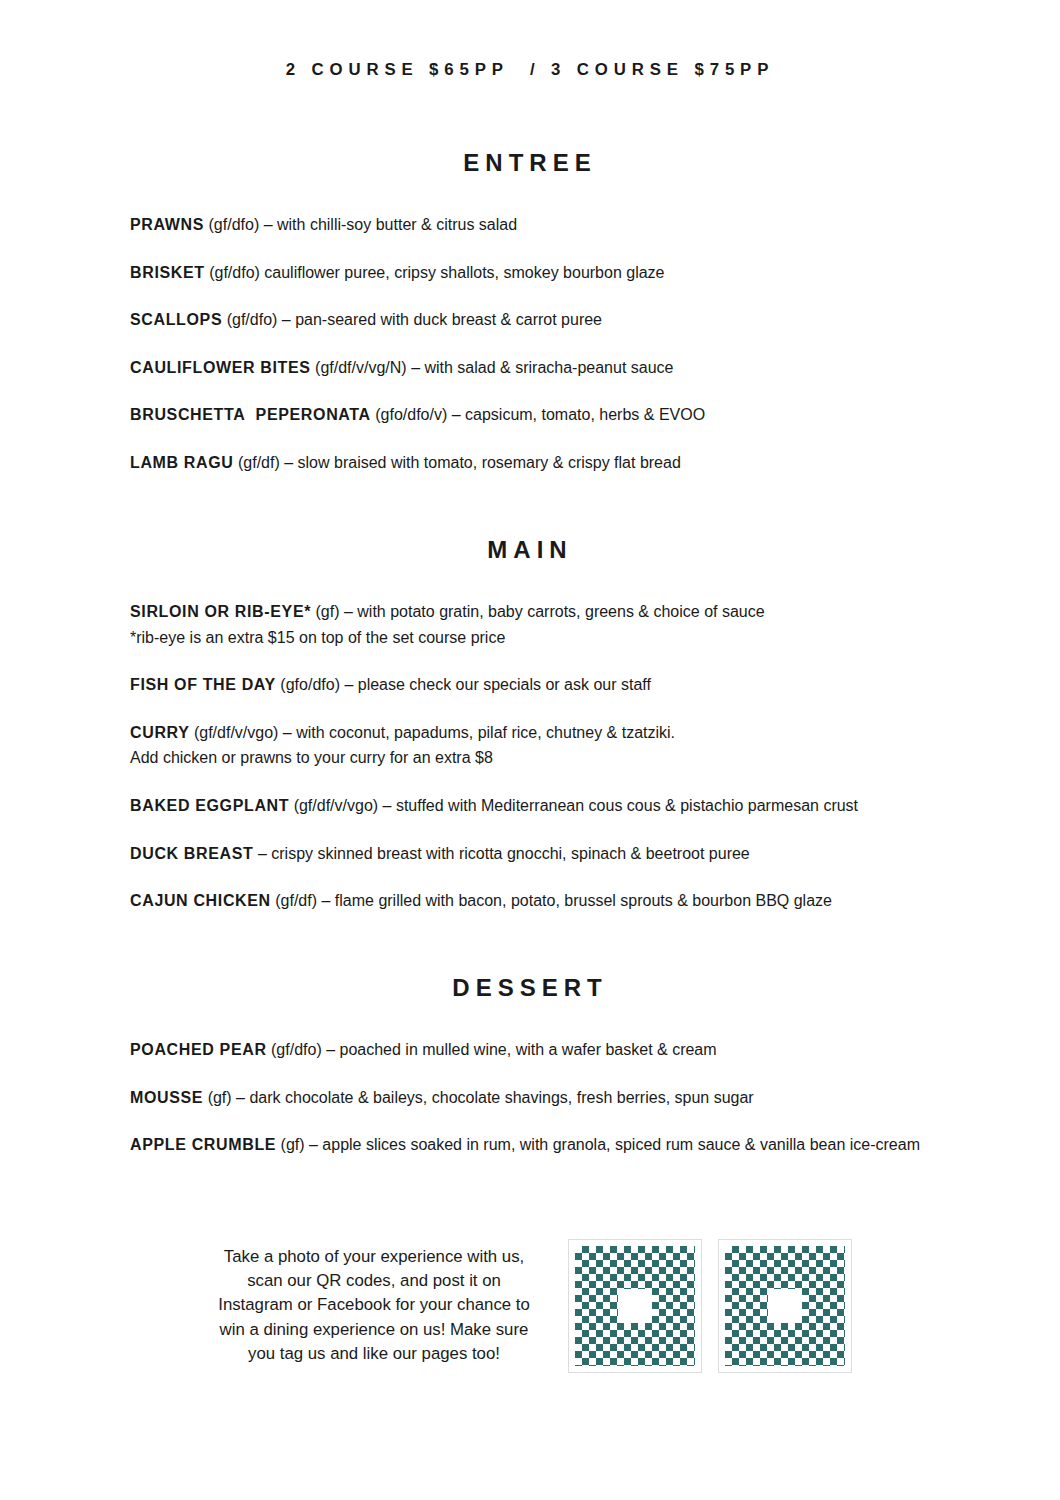2 COURSE $65PP / 3 COURSE $75PP
ENTREE
PRAWNS (gf/dfo) – with chilli-soy butter & citrus salad
BRISKET (gf/dfo) cauliflower puree, cripsy shallots, smokey bourbon glaze
SCALLOPS (gf/dfo) – pan-seared with duck breast & carrot puree
CAULIFLOWER BITES (gf/df/v/vg/N) – with salad & sriracha-peanut sauce
BRUSCHETTA PEPERONATA (gfo/dfo/v) – capsicum, tomato, herbs & EVOO
LAMB RAGU (gf/df) – slow braised with tomato, rosemary & crispy flat bread
MAIN
SIRLOIN OR RIB-EYE* (gf) – with potato gratin, baby carrots, greens & choice of sauce *rib-eye is an extra $15 on top of the set course price
FISH OF THE DAY (gfo/dfo) – please check our specials or ask our staff
CURRY (gf/df/v/vgo) – with coconut, papadums, pilaf rice, chutney & tzatziki. Add chicken or prawns to your curry for an extra $8
BAKED EGGPLANT (gf/df/v/vgo) – stuffed with Mediterranean cous cous & pistachio parmesan crust
DUCK BREAST – crispy skinned breast with ricotta gnocchi, spinach & beetroot puree
CAJUN CHICKEN (gf/df) – flame grilled with bacon, potato, brussel sprouts & bourbon BBQ glaze
DESSERT
POACHED PEAR (gf/dfo) – poached in mulled wine, with a wafer basket & cream
MOUSSE (gf) – dark chocolate & baileys, chocolate shavings, fresh berries, spun sugar
APPLE CRUMBLE (gf) – apple slices soaked in rum, with granola, spiced rum sauce & vanilla bean ice-cream
Take a photo of your experience with us, scan our QR codes, and post it on Instagram or Facebook for your chance to win a dining experience on us! Make sure you tag us and like our pages too!